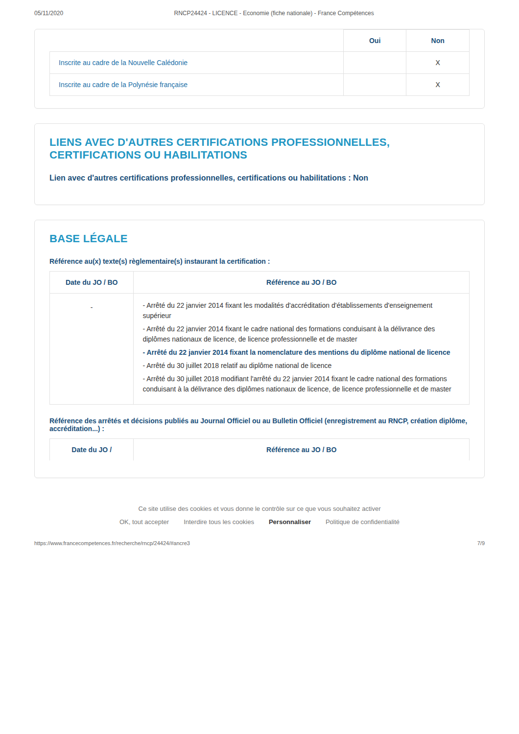05/11/2020
RNCP24424 - LICENCE - Economie (fiche nationale) - France Compétences
| | Oui | Non |
| --- | --- | --- |
| Inscrite au cadre de la Nouvelle Calédonie | | X |
| Inscrite au cadre de la Polynésie française | | X |
LIENS AVEC D'AUTRES CERTIFICATIONS PROFESSIONNELLES, CERTIFICATIONS OU HABILITATIONS
Lien avec d'autres certifications professionnelles, certifications ou habilitations : Non
BASE LÉGALE
Référence au(x) texte(s) règlementaire(s) instaurant la certification :
| Date du JO / BO | Référence au JO / BO |
| --- | --- |
| - | - Arrêté du 22 janvier 2014 fixant les modalités d'accréditation d'établissements d'enseignement supérieur - Arrêté du 22 janvier 2014 fixant le cadre national des formations conduisant à la délivrance des diplômes nationaux de licence, de licence professionnelle et de master - Arrêté du 22 janvier 2014 fixant la nomenclature des mentions du diplôme national de licence - Arrêté du 30 juillet 2018 relatif au diplôme national de licence - Arrêté du 30 juillet 2018 modifiant l'arrêté du 22 janvier 2014 fixant le cadre national des formations conduisant à la délivrance des diplômes nationaux de licence, de licence professionnelle et de master |
Référence des arrêtés et décisions publiés au Journal Officiel ou au Bulletin Officiel (enregistrement au RNCP, création diplôme, accréditation...) :
| Date du JO / | Référence au JO / BO |
| --- | --- |
Ce site utilise des cookies et vous donne le contrôle sur ce que vous souhaitez activer
OK, tout accepter Interdire tous les cookies Personnaliser Politique de confidentialité
https://www.francecompetences.fr/recherche/rncp/24424/#ancre3
7/9